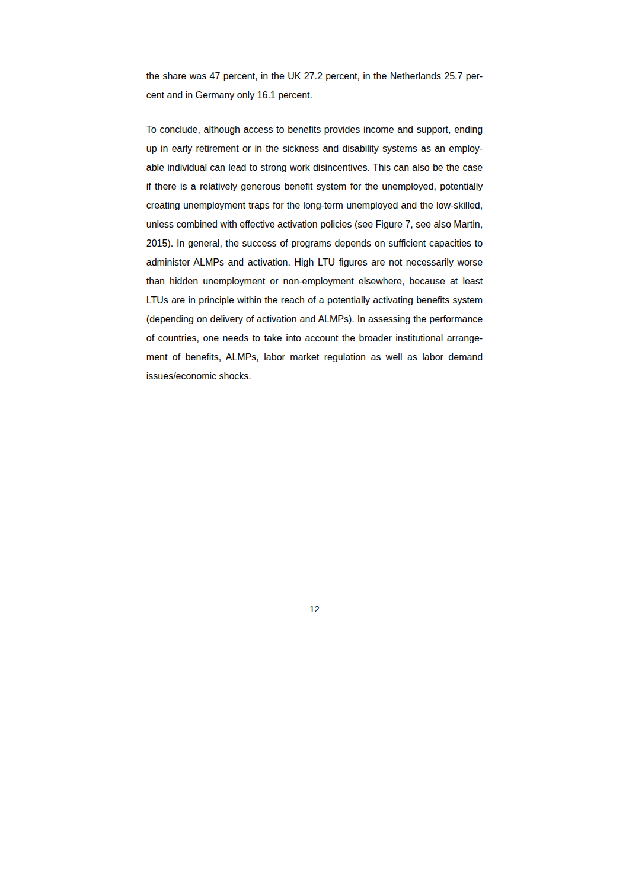the share was 47 percent, in the UK 27.2 percent, in the Netherlands 25.7 percent and in Germany only 16.1 percent.
To conclude, although access to benefits provides income and support, ending up in early retirement or in the sickness and disability systems as an employable individual can lead to strong work disincentives. This can also be the case if there is a relatively generous benefit system for the unemployed, potentially creating unemployment traps for the long-term unemployed and the low-skilled, unless combined with effective activation policies (see Figure 7, see also Martin, 2015). In general, the success of programs depends on sufficient capacities to administer ALMPs and activation. High LTU figures are not necessarily worse than hidden unemployment or non-employment elsewhere, because at least LTUs are in principle within the reach of a potentially activating benefits system (depending on delivery of activation and ALMPs). In assessing the performance of countries, one needs to take into account the broader institutional arrangement of benefits, ALMPs, labor market regulation as well as labor demand issues/economic shocks.
12